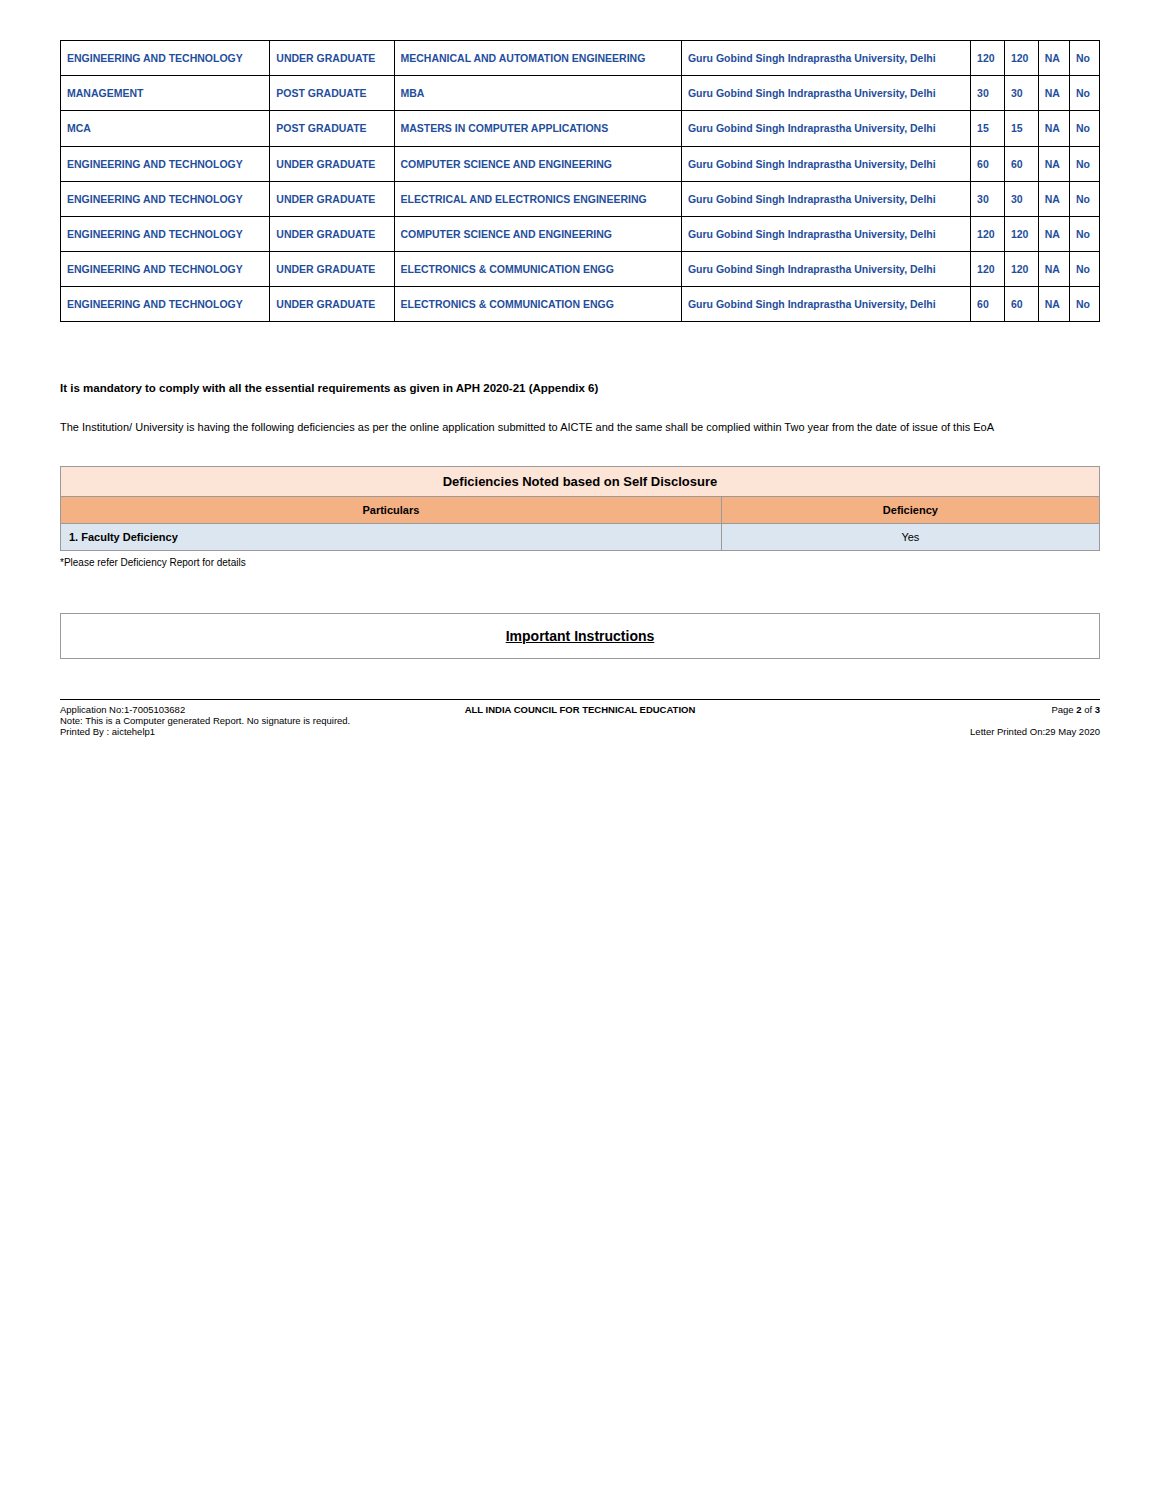| ENGINEERING AND TECHNOLOGY | UNDER GRADUATE | MECHANICAL AND AUTOMATION ENGINEERING | Guru Gobind Singh Indraprastha University, Delhi | 120 | 120 | NA | No |
| MANAGEMENT | POST GRADUATE | MBA | Guru Gobind Singh Indraprastha University, Delhi | 30 | 30 | NA | No |
| MCA | POST GRADUATE | MASTERS IN COMPUTER APPLICATIONS | Guru Gobind Singh Indraprastha University, Delhi | 15 | 15 | NA | No |
| ENGINEERING AND TECHNOLOGY | UNDER GRADUATE | COMPUTER SCIENCE AND ENGINEERING | Guru Gobind Singh Indraprastha University, Delhi | 60 | 60 | NA | No |
| ENGINEERING AND TECHNOLOGY | UNDER GRADUATE | ELECTRICAL AND ELECTRONICS ENGINEERING | Guru Gobind Singh Indraprastha University, Delhi | 30 | 30 | NA | No |
| ENGINEERING AND TECHNOLOGY | UNDER GRADUATE | COMPUTER SCIENCE AND ENGINEERING | Guru Gobind Singh Indraprastha University, Delhi | 120 | 120 | NA | No |
| ENGINEERING AND TECHNOLOGY | UNDER GRADUATE | ELECTRONICS & COMMUNICATION ENGG | Guru Gobind Singh Indraprastha University, Delhi | 120 | 120 | NA | No |
| ENGINEERING AND TECHNOLOGY | UNDER GRADUATE | ELECTRONICS & COMMUNICATION ENGG | Guru Gobind Singh Indraprastha University, Delhi | 60 | 60 | NA | No |
It is mandatory to comply with all the essential requirements as given in APH 2020-21 (Appendix 6)
The Institution/ University is having the following deficiencies as per the online application submitted to AICTE and the same shall be complied within Two year from the date of issue of this EoA
| Deficiencies Noted based on Self Disclosure |
| Particulars | Deficiency |
| 1. Faculty Deficiency | Yes |
*Please refer Deficiency Report for details
Important Instructions
Application No:1-7005103682
Note: This is a Computer generated Report. No signature is required.
Printed By : aictehelp1
ALL INDIA COUNCIL FOR TECHNICAL EDUCATION
Page 2 of 3
Letter Printed On:29 May 2020